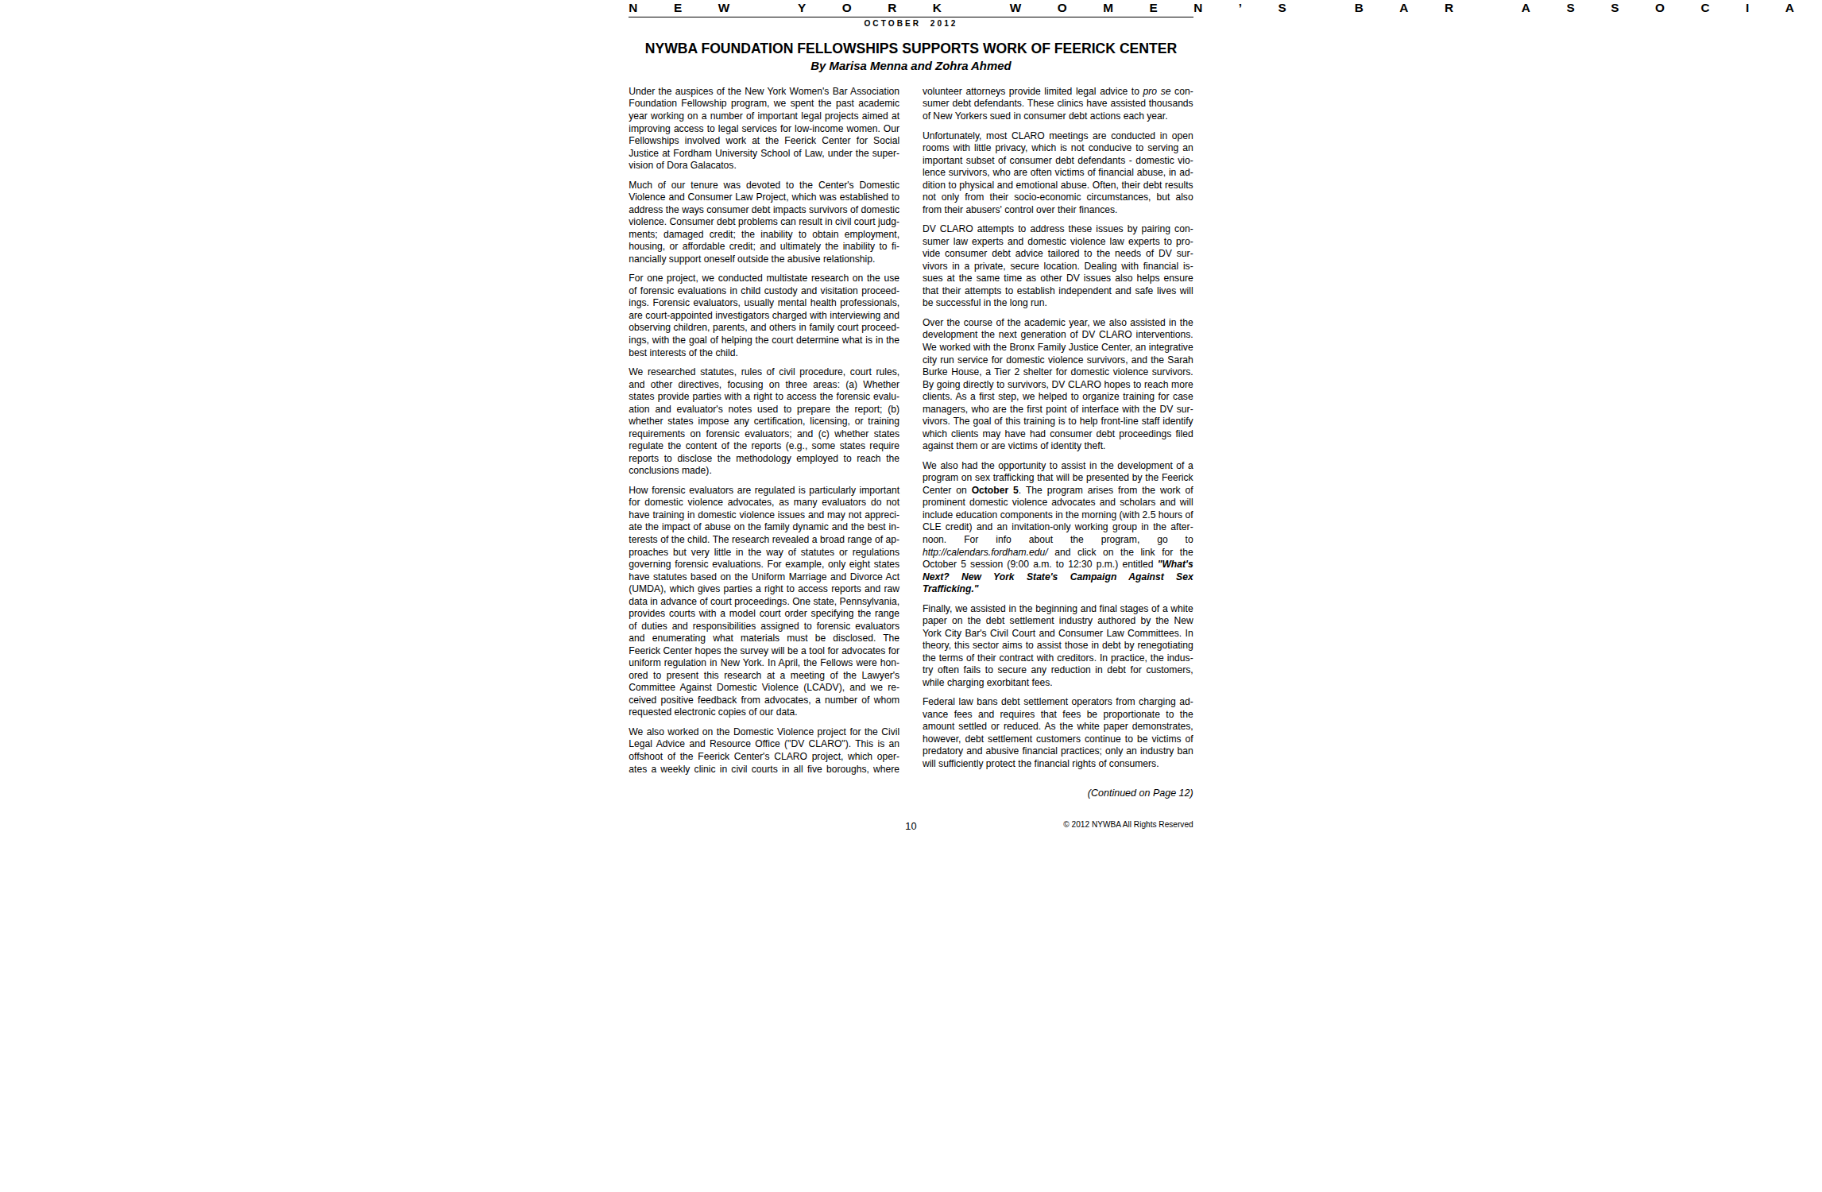N E W Y O R K W O M E N ’ S B A R A S S O C I A T I O N
OCTOBER 2012
NYWBA FOUNDATION FELLOWSHIPS SUPPORTS WORK OF FEERICK CENTER
By Marisa Menna and Zohra Ahmed
Under the auspices of the New York Women's Bar Association Foundation Fellowship program, we spent the past academic year working on a number of important legal projects aimed at improving access to legal services for low-income women. Our Fellowships involved work at the Feerick Center for Social Justice at Fordham University School of Law, under the supervision of Dora Galacatos.
Much of our tenure was devoted to the Center's Domestic Violence and Consumer Law Project, which was established to address the ways consumer debt impacts survivors of domestic violence. Consumer debt problems can result in civil court judgments; damaged credit; the inability to obtain employment, housing, or affordable credit; and ultimately the inability to financially support oneself outside the abusive relationship.
For one project, we conducted multistate research on the use of forensic evaluations in child custody and visitation proceedings. Forensic evaluators, usually mental health professionals, are court-appointed investigators charged with interviewing and observing children, parents, and others in family court proceedings, with the goal of helping the court determine what is in the best interests of the child.
We researched statutes, rules of civil procedure, court rules, and other directives, focusing on three areas: (a) Whether states provide parties with a right to access the forensic evaluation and evaluator's notes used to prepare the report; (b) whether states impose any certification, licensing, or training requirements on forensic evaluators; and (c) whether states regulate the content of the reports (e.g., some states require reports to disclose the methodology employed to reach the conclusions made).
How forensic evaluators are regulated is particularly important for domestic violence advocates, as many evaluators do not have training in domestic violence issues and may not appreciate the impact of abuse on the family dynamic and the best interests of the child. The research revealed a broad range of approaches but very little in the way of statutes or regulations governing forensic evaluations. For example, only eight states have statutes based on the Uniform Marriage and Divorce Act (UMDA), which gives parties a right to access reports and raw data in advance of court proceedings. One state, Pennsylvania, provides courts with a model court order specifying the range of duties and responsibilities assigned to forensic evaluators and enumerating what materials must be disclosed. The Feerick Center hopes the survey will be a tool for advocates for uniform regulation in New York. In April, the Fellows were honored to present this research at a meeting of the Lawyer's Committee Against Domestic Violence (LCADV), and we received positive feedback from advocates, a number of whom requested electronic copies of our data.
We also worked on the Domestic Violence project for the Civil Legal Advice and Resource Office ("DV CLARO"). This is an offshoot of the Feerick Center's CLARO project, which operates a weekly clinic in civil courts in all five boroughs, where volunteer attorneys provide limited legal advice to pro se consumer debt defendants. These clinics have assisted thousands of New Yorkers sued in consumer debt actions each year.
Unfortunately, most CLARO meetings are conducted in open rooms with little privacy, which is not conducive to serving an important subset of consumer debt defendants - domestic violence survivors, who are often victims of financial abuse, in addition to physical and emotional abuse. Often, their debt results not only from their socio-economic circumstances, but also from their abusers' control over their finances.
DV CLARO attempts to address these issues by pairing consumer law experts and domestic violence law experts to provide consumer debt advice tailored to the needs of DV survivors in a private, secure location. Dealing with financial issues at the same time as other DV issues also helps ensure that their attempts to establish independent and safe lives will be successful in the long run.
Over the course of the academic year, we also assisted in the development the next generation of DV CLARO interventions. We worked with the Bronx Family Justice Center, an integrative city run service for domestic violence survivors, and the Sarah Burke House, a Tier 2 shelter for domestic violence survivors. By going directly to survivors, DV CLARO hopes to reach more clients. As a first step, we helped to organize training for case managers, who are the first point of interface with the DV survivors. The goal of this training is to help front-line staff identify which clients may have had consumer debt proceedings filed against them or are victims of identity theft.
We also had the opportunity to assist in the development of a program on sex trafficking that will be presented by the Feerick Center on October 5. The program arises from the work of prominent domestic violence advocates and scholars and will include education components in the morning (with 2.5 hours of CLE credit) and an invitation-only working group in the afternoon. For info about the program, go to http://calendars.fordham.edu/ and click on the link for the October 5 session (9:00 a.m. to 12:30 p.m.) entitled "What's Next? New York State's Campaign Against Sex Trafficking."
Finally, we assisted in the beginning and final stages of a white paper on the debt settlement industry authored by the New York City Bar's Civil Court and Consumer Law Committees. In theory, this sector aims to assist those in debt by renegotiating the terms of their contract with creditors. In practice, the industry often fails to secure any reduction in debt for customers, while charging exorbitant fees.
Federal law bans debt settlement operators from charging advance fees and requires that fees be proportionate to the amount settled or reduced. As the white paper demonstrates, however, debt settlement customers continue to be victims of predatory and abusive financial practices; only an industry ban will sufficiently protect the financial rights of consumers.
(Continued on Page 12)
10 © 2012 NYWBA All Rights Reserved